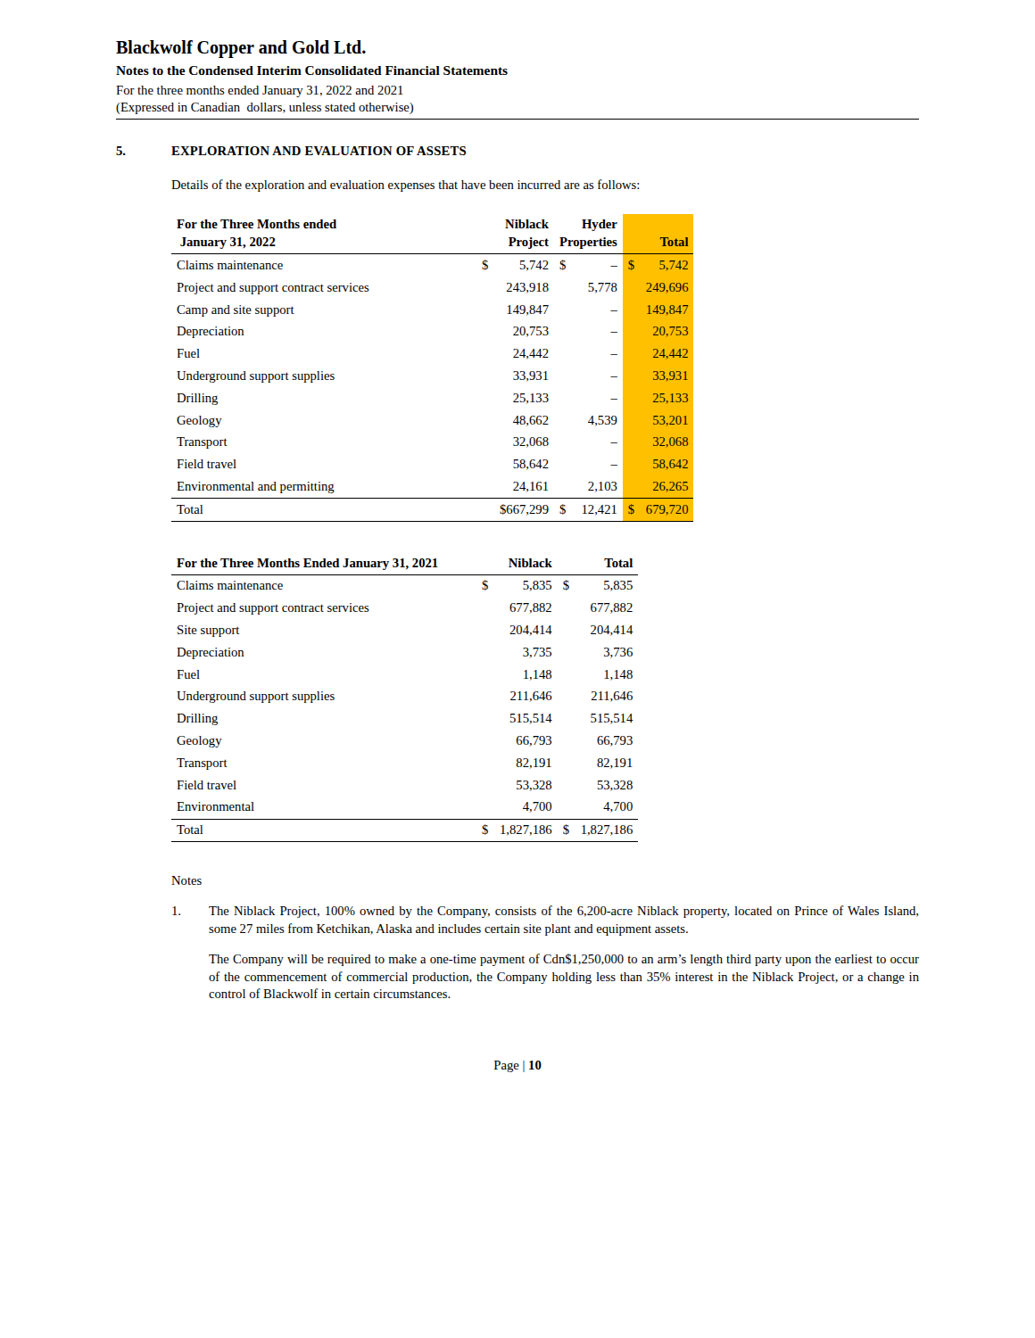Blackwolf Copper and Gold Ltd.
Notes to the Condensed Interim Consolidated Financial Statements
For the three months ended January 31, 2022 and 2021
(Expressed in Canadian dollars, unless stated otherwise)
5. EXPLORATION AND EVALUATION OF ASSETS
Details of the exploration and evaluation expenses that have been incurred are as follows:
| For the Three Months ended January 31, 2022 | Niblack Project | Hyder Properties | Total |
| --- | --- | --- | --- |
| Claims maintenance | $ | 5,742 | $ | – | $ | 5,742 |
| Project and support contract services | | 243,918 | | 5,778 | | 249,696 |
| Camp and site support | | 149,847 | | – | | 149,847 |
| Depreciation | | 20,753 | | – | | 20,753 |
| Fuel | | 24,442 | | – | | 24,442 |
| Underground support supplies | | 33,931 | | – | | 33,931 |
| Drilling | | 25,133 | | – | | 25,133 |
| Geology | | 48,662 | | 4,539 | | 53,201 |
| Transport | | 32,068 | | – | | 32,068 |
| Field travel | | 58,642 | | – | | 58,642 |
| Environmental and permitting | | 24,161 | | 2,103 | | 26,265 |
| Total | | $667,299 | $ | 12,421 | $ | 679,720 |
| For the Three Months Ended January 31, 2021 | Niblack | Total |
| --- | --- | --- |
| Claims maintenance | $ | 5,835 | $ | 5,835 |
| Project and support contract services | | 677,882 | | 677,882 |
| Site support | | 204,414 | | 204,414 |
| Depreciation | | 3,735 | | 3,736 |
| Fuel | | 1,148 | | 1,148 |
| Underground support supplies | | 211,646 | | 211,646 |
| Drilling | | 515,514 | | 515,514 |
| Geology | | 66,793 | | 66,793 |
| Transport | | 82,191 | | 82,191 |
| Field travel | | 53,328 | | 53,328 |
| Environmental | | 4,700 | | 4,700 |
| Total | $ | 1,827,186 | $ | 1,827,186 |
Notes
1.
The Niblack Project, 100% owned by the Company, consists of the 6,200-acre Niblack property, located on Prince of Wales Island, some 27 miles from Ketchikan, Alaska and includes certain site plant and equipment assets.
The Company will be required to make a one-time payment of Cdn$1,250,000 to an arm’s length third party upon the earliest to occur of the commencement of commercial production, the Company holding less than 35% interest in the Niblack Project, or a change in control of Blackwolf in certain circumstances.
Page | 10